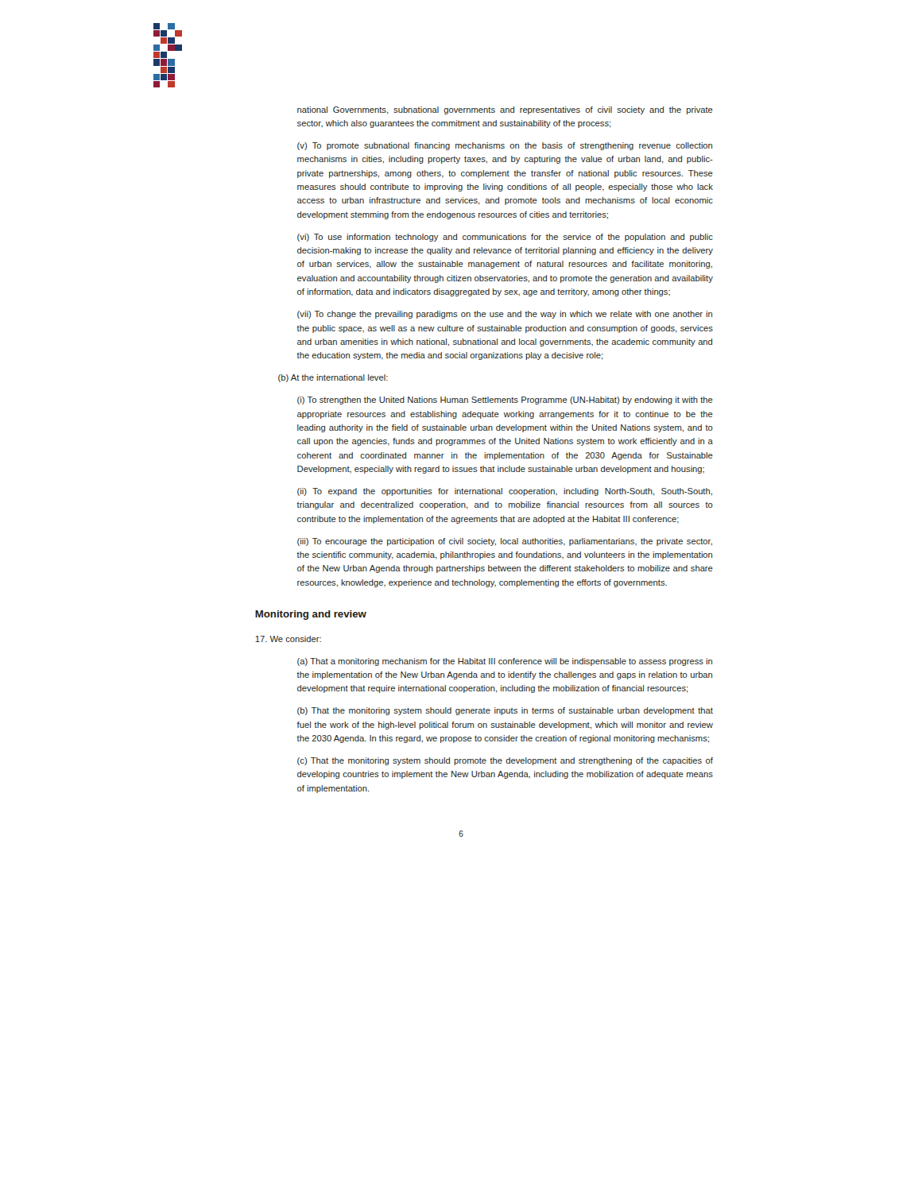national Governments, subnational governments and representatives of civil society and the private sector, which also guarantees the commitment and sustainability of the process;
(v) To promote subnational financing mechanisms on the basis of strengthening revenue collection mechanisms in cities, including property taxes, and by capturing the value of urban land, and public-private partnerships, among others, to complement the transfer of national public resources. These measures should contribute to improving the living conditions of all people, especially those who lack access to urban infrastructure and services, and promote tools and mechanisms of local economic development stemming from the endogenous resources of cities and territories;
(vi) To use information technology and communications for the service of the population and public decision-making to increase the quality and relevance of territorial planning and efficiency in the delivery of urban services, allow the sustainable management of natural resources and facilitate monitoring, evaluation and accountability through citizen observatories, and to promote the generation and availability of information, data and indicators disaggregated by sex, age and territory, among other things;
(vii) To change the prevailing paradigms on the use and the way in which we relate with one another in the public space, as well as a new culture of sustainable production and consumption of goods, services and urban amenities in which national, subnational and local governments, the academic community and the education system, the media and social organizations play a decisive role;
(b) At the international level:
(i) To strengthen the United Nations Human Settlements Programme (UN-Habitat) by endowing it with the appropriate resources and establishing adequate working arrangements for it to continue to be the leading authority in the field of sustainable urban development within the United Nations system, and to call upon the agencies, funds and programmes of the United Nations system to work efficiently and in a coherent and coordinated manner in the implementation of the 2030 Agenda for Sustainable Development, especially with regard to issues that include sustainable urban development and housing;
(ii) To expand the opportunities for international cooperation, including North-South, South-South, triangular and decentralized cooperation, and to mobilize financial resources from all sources to contribute to the implementation of the agreements that are adopted at the Habitat III conference;
(iii) To encourage the participation of civil society, local authorities, parliamentarians, the private sector, the scientific community, academia, philanthropies and foundations, and volunteers in the implementation of the New Urban Agenda through partnerships between the different stakeholders to mobilize and share resources, knowledge, experience and technology, complementing the efforts of governments.
Monitoring and review
17. We consider:
(a) That a monitoring mechanism for the Habitat III conference will be indispensable to assess progress in the implementation of the New Urban Agenda and to identify the challenges and gaps in relation to urban development that require international cooperation, including the mobilization of financial resources;
(b) That the monitoring system should generate inputs in terms of sustainable urban development that fuel the work of the high-level political forum on sustainable development, which will monitor and review the 2030 Agenda. In this regard, we propose to consider the creation of regional monitoring mechanisms;
(c) That the monitoring system should promote the development and strengthening of the capacities of developing countries to implement the New Urban Agenda, including the mobilization of adequate means of implementation.
6